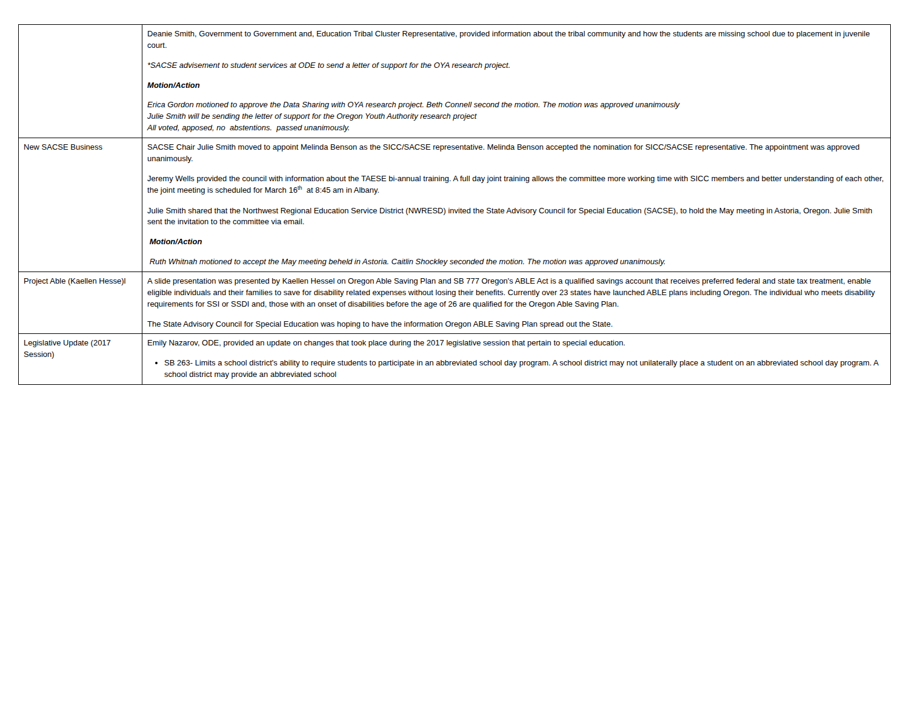| | Deanie Smith, Government to Government and, Education Tribal Cluster Representative, provided information about the tribal community and how the students are missing school due to placement in juvenile court. *SACSE advisement to student services at ODE to send a letter of support for the OYA research project. Motion/Action Erica Gordon motioned to approve the Data Sharing with OYA research project. Beth Connell second the motion. The motion was approved unanimously Julie Smith will be sending the letter of support for the Oregon Youth Authority research project All voted, apposed, no abstentions. passed unanimously. |
| New SACSE Business | SACSE Chair Julie Smith moved to appoint Melinda Benson as the SICC/SACSE representative. Melinda Benson accepted the nomination for SICC/SACSE representative. The appointment was approved unanimously. Jeremy Wells provided the council with information about the TAESE bi-annual training. A full day joint training allows the committee more working time with SICC members and better understanding of each other, the joint meeting is scheduled for March 16 th at 8:45 am in Albany. Julie Smith shared that the Northwest Regional Education Service District (NWRESD) invited the State Advisory Council for Special Education (SACSE), to hold the May meeting in Astoria, Oregon. Julie Smith sent the invitation to the committee via email. Motion/Action Ruth Whitnah motioned to accept the May meeting beheld in Astoria. Caitlin Shockley seconded the motion. The motion was approved unanimously. |
| Project Able (Kaellen Hesse)l | A slide presentation was presented by Kaellen Hessel on Oregon Able Saving Plan and SB 777 Oregon's ABLE Act is a qualified savings account that receives preferred federal and state tax treatment, enable eligible individuals and their families to save for disability related expenses without losing their benefits. Currently over 23 states have launched ABLE plans including Oregon. The individual who meets disability requirements for SSI or SSDI and, those with an onset of disabilities before the age of 26 are qualified for the Oregon Able Saving Plan. The State Advisory Council for Special Education was hoping to have the information Oregon ABLE Saving Plan spread out the State. |
| Legislative Update (2017 Session) | Emily Nazarov, ODE, provided an update on changes that took place during the 2017 legislative session that pertain to special education. SB 263- Limits a school district's ability to require students to participate in an abbreviated school day program. A school district may not unilaterally place a student on an abbreviated school day program. A school district may provide an abbreviated school |